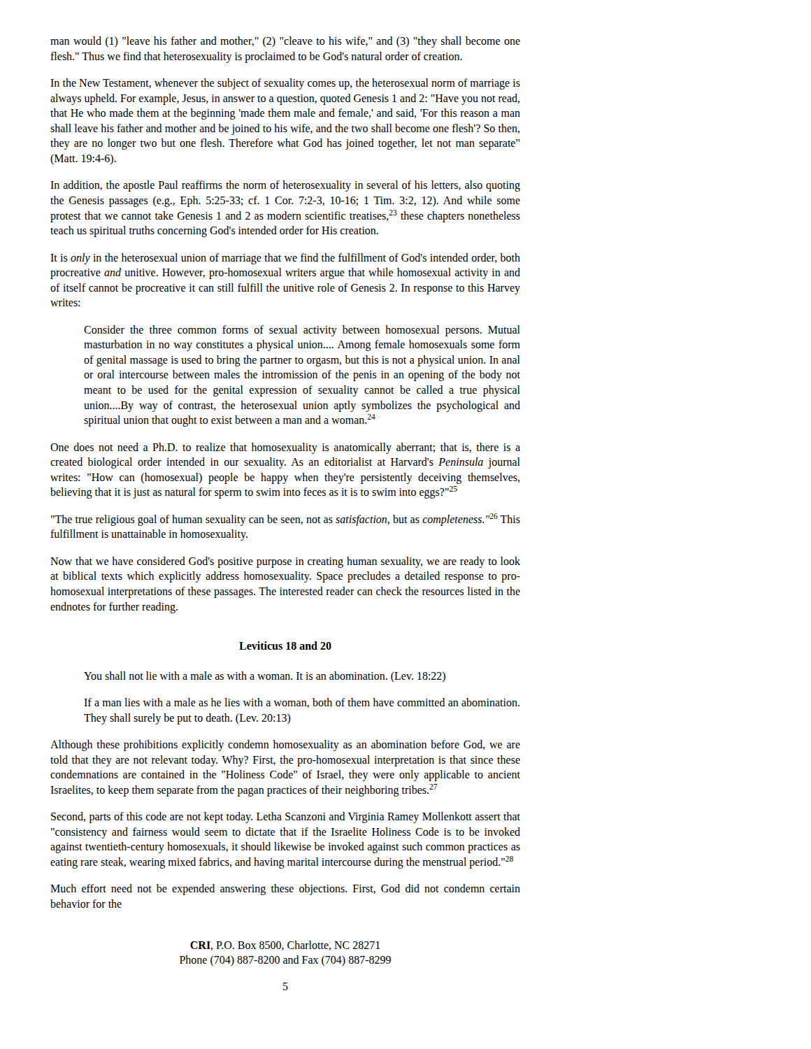man would (1) "leave his father and mother," (2) "cleave to his wife," and (3) "they shall become one flesh." Thus we find that heterosexuality is proclaimed to be God's natural order of creation.
In the New Testament, whenever the subject of sexuality comes up, the heterosexual norm of marriage is always upheld. For example, Jesus, in answer to a question, quoted Genesis 1 and 2: "Have you not read, that He who made them at the beginning 'made them male and female,' and said, 'For this reason a man shall leave his father and mother and be joined to his wife, and the two shall become one flesh'? So then, they are no longer two but one flesh. Therefore what God has joined together, let not man separate" (Matt. 19:4-6).
In addition, the apostle Paul reaffirms the norm of heterosexuality in several of his letters, also quoting the Genesis passages (e.g., Eph. 5:25-33; cf. 1 Cor. 7:2-3, 10-16; 1 Tim. 3:2, 12). And while some protest that we cannot take Genesis 1 and 2 as modern scientific treatises,23 these chapters nonetheless teach us spiritual truths concerning God's intended order for His creation.
It is only in the heterosexual union of marriage that we find the fulfillment of God's intended order, both procreative and unitive. However, pro-homosexual writers argue that while homosexual activity in and of itself cannot be procreative it can still fulfill the unitive role of Genesis 2. In response to this Harvey writes:
Consider the three common forms of sexual activity between homosexual persons. Mutual masturbation in no way constitutes a physical union.... Among female homosexuals some form of genital massage is used to bring the partner to orgasm, but this is not a physical union. In anal or oral intercourse between males the intromission of the penis in an opening of the body not meant to be used for the genital expression of sexuality cannot be called a true physical union....By way of contrast, the heterosexual union aptly symbolizes the psychological and spiritual union that ought to exist between a man and a woman.24
One does not need a Ph.D. to realize that homosexuality is anatomically aberrant; that is, there is a created biological order intended in our sexuality. As an editorialist at Harvard's Peninsula journal writes: "How can (homosexual) people be happy when they're persistently deceiving themselves, believing that it is just as natural for sperm to swim into feces as it is to swim into eggs?"25
"The true religious goal of human sexuality can be seen, not as satisfaction, but as completeness."26 This fulfillment is unattainable in homosexuality.
Now that we have considered God's positive purpose in creating human sexuality, we are ready to look at biblical texts which explicitly address homosexuality. Space precludes a detailed response to pro-homosexual interpretations of these passages. The interested reader can check the resources listed in the endnotes for further reading.
Leviticus 18 and 20
You shall not lie with a male as with a woman. It is an abomination. (Lev. 18:22)
If a man lies with a male as he lies with a woman, both of them have committed an abomination. They shall surely be put to death. (Lev. 20:13)
Although these prohibitions explicitly condemn homosexuality as an abomination before God, we are told that they are not relevant today. Why? First, the pro-homosexual interpretation is that since these condemnations are contained in the "Holiness Code" of Israel, they were only applicable to ancient Israelites, to keep them separate from the pagan practices of their neighboring tribes.27
Second, parts of this code are not kept today. Letha Scanzoni and Virginia Ramey Mollenkott assert that "consistency and fairness would seem to dictate that if the Israelite Holiness Code is to be invoked against twentieth-century homosexuals, it should likewise be invoked against such common practices as eating rare steak, wearing mixed fabrics, and having marital intercourse during the menstrual period."28
Much effort need not be expended answering these objections. First, God did not condemn certain behavior for the
CRI, P.O. Box 8500, Charlotte, NC 28271
Phone (704) 887-8200 and Fax (704) 887-8299
5